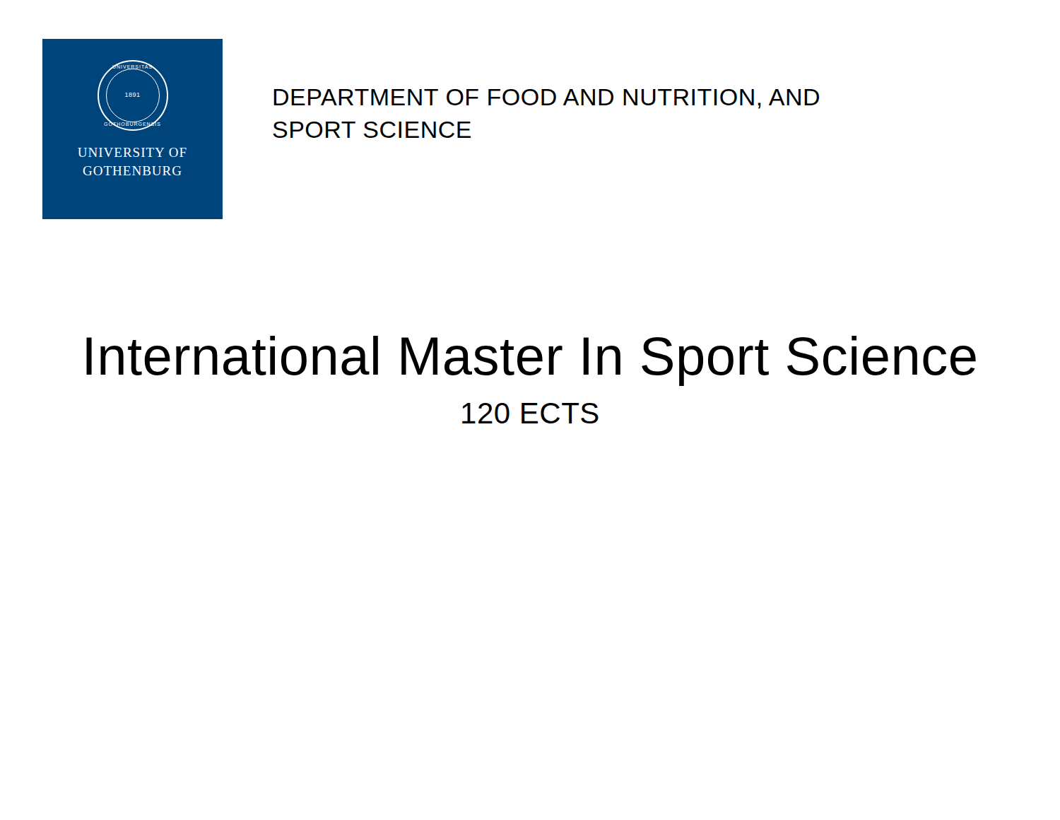UNIVERSITAS 1891 GOTHOBURGENSIS
UNIVERSITY OF
GOTHENBURG
DEPARTMENT OF FOOD AND NUTRITION, AND SPORT SCIENCE
International Master In Sport Science
120 ECTS